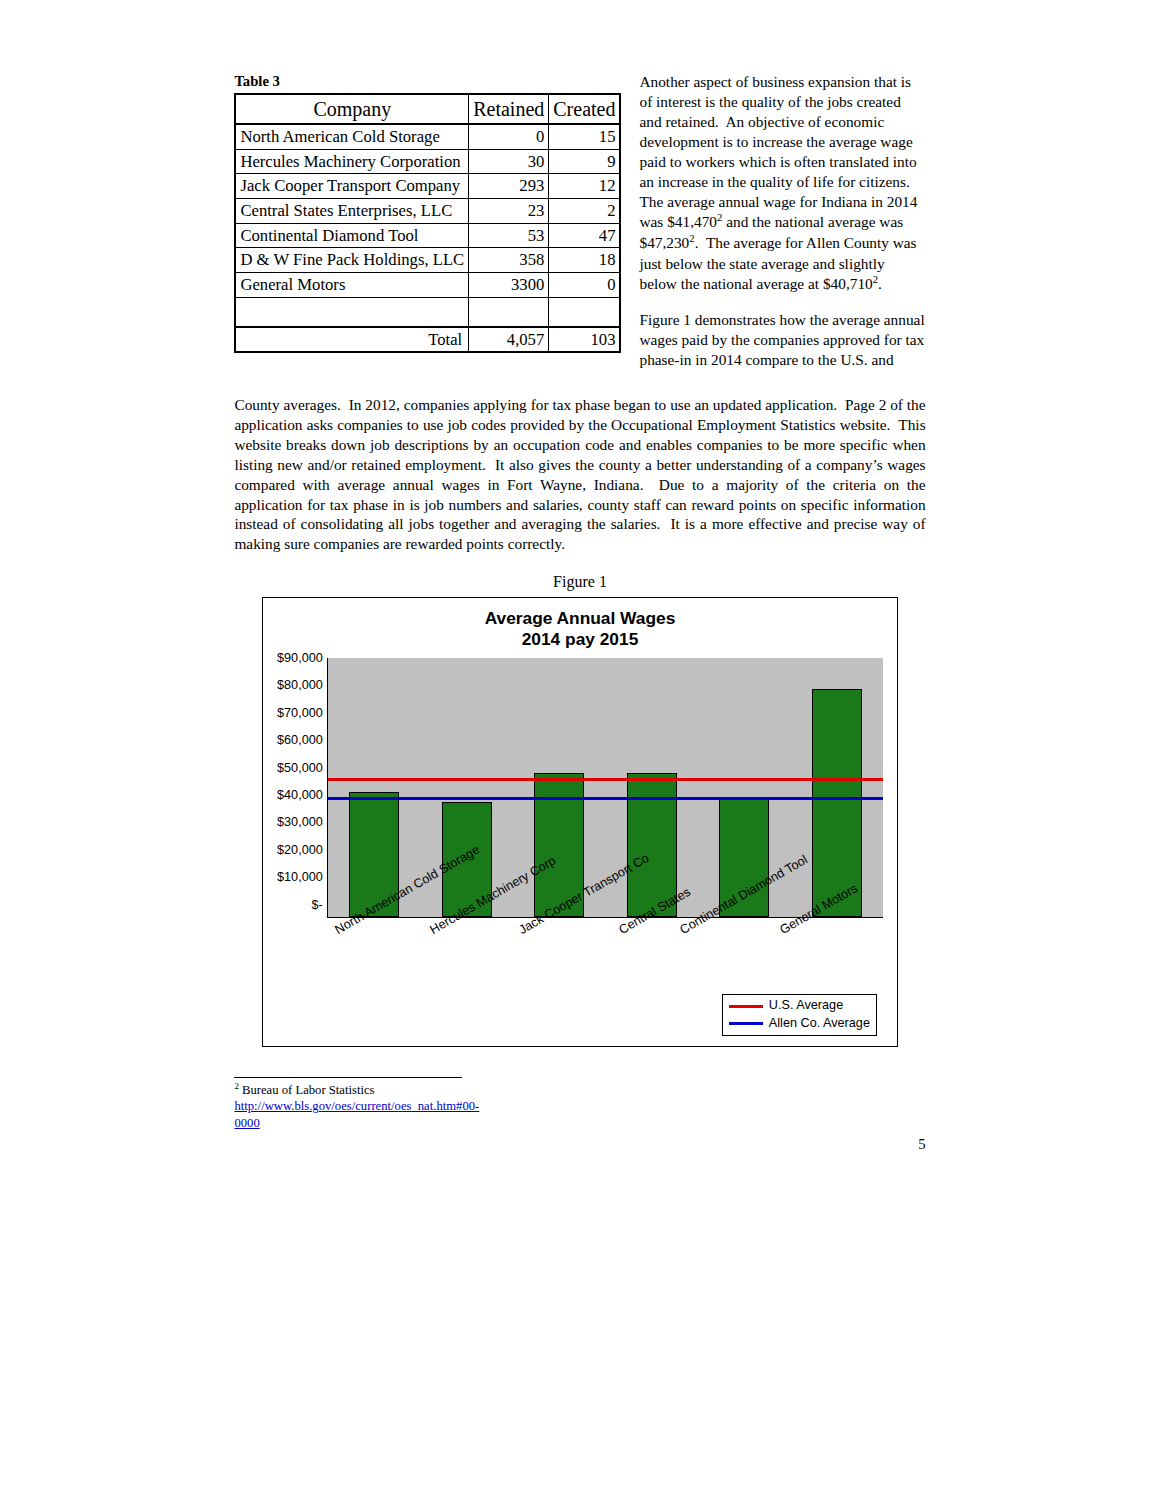Table 3
| Company | Retained | Created |
| --- | --- | --- |
| North American Cold Storage | 0 | 15 |
| Hercules Machinery Corporation | 30 | 9 |
| Jack Cooper Transport Company | 293 | 12 |
| Central States Enterprises, LLC | 23 | 2 |
| Continental Diamond Tool | 53 | 47 |
| D & W Fine Pack Holdings, LLC | 358 | 18 |
| General Motors | 3300 | 0 |
| Total | 4,057 | 103 |
Another aspect of business expansion that is of interest is the quality of the jobs created and retained. An objective of economic development is to increase the average wage paid to workers which is often translated into an increase in the quality of life for citizens. The average annual wage for Indiana in 2014 was $41,4702 and the national average was $47,2302. The average for Allen County was just below the state average and slightly below the national average at $40,7102.
Figure 1 demonstrates how the average annual wages paid by the companies approved for tax phase-in in 2014 compare to the U.S. and
County averages. In 2012, companies applying for tax phase began to use an updated application. Page 2 of the application asks companies to use job codes provided by the Occupational Employment Statistics website. This website breaks down job descriptions by an occupation code and enables companies to be more specific when listing new and/or retained employment. It also gives the county a better understanding of a company’s wages compared with average annual wages in Fort Wayne, Indiana. Due to a majority of the criteria on the application for tax phase in is job numbers and salaries, county staff can reward points on specific information instead of consolidating all jobs together and averaging the salaries. It is a more effective and precise way of making sure companies are rewarded points correctly.
Figure 1
Average Annual Wages
2014 pay 2015
$90,000 $80,000 $70,000 $60,000 $50,000 $40,000 $30,000 $20,000 $10,000 $-
North American Cold Storage Hercules Machinery Corp Jack Cooper Transport Co Central States Continental Diamond Tool General Motors
U.S. Average
Allen Co. Average
2 Bureau of Labor Statistics http://www.bls.gov/oes/current/oes_nat.htm#00-0000
5